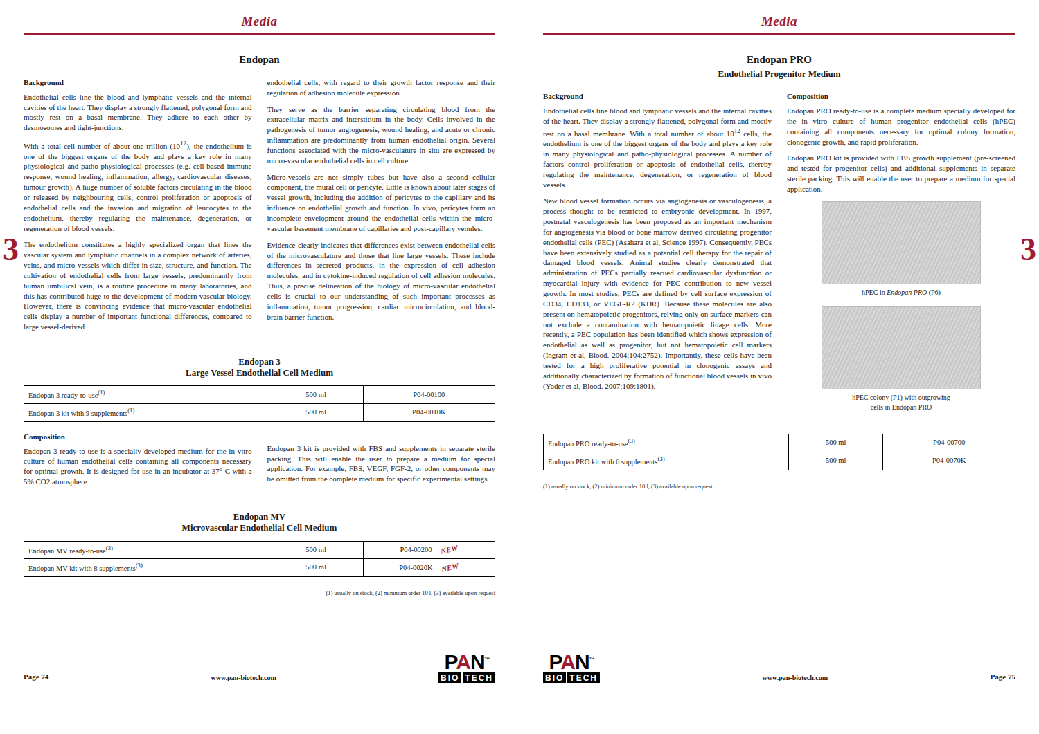Media
3
Endopan
Background
Endothelial cells line the blood and lymphatic vessels and the internal cavities of the heart. They display a strongly flattened, polygonal form and mostly rest on a basal membrane. They adhere to each other by desmosomes and tight-junctions.
With a total cell number of about one trillion (1012), the endothelium is one of the biggest organs of the body and plays a key role in many physiological and patho-physiological processes (e.g. cell-based immune response, wound healing, inflammation, allergy, cardiovascular diseases, tumour growth). A huge number of soluble factors circulating in the blood or released by neighbouring cells, control proliferation or apoptosis of endothelial cells and the invasion and migration of leucocytes to the endothelium, thereby regulating the maintenance, degeneration, or regeneration of blood vessels.
The endothelium constitutes a highly specialized organ that lines the vascular system and lymphatic channels in a complex network of arteries, veins, and micro-vessels which differ in size, structure, and function. The cultivation of endothelial cells from large vessels, predominantly from human umbilical vein, is a routine procedure in many laboratories, and this has contributed huge to the development of modern vascular biology. However, there is convincing evidence that micro-vascular endothelial cells display a number of important functional differences, compared to large vessel-derived
endothelial cells, with regard to their growth factor response and their regulation of adhesion molecule expression.
They serve as the barrier separating circulating blood from the extracellular matrix and interstitium in the body. Cells involved in the pathogenesis of tumor angiogenesis, wound healing, and acute or chronic inflammation are predominantly from human endothelial origin. Several functions associated with the micro-vasculature in situ are expressed by micro-vascular endothelial cells in cell culture.
Micro-vessels are not simply tubes but have also a second cellular component, the mural cell or pericyte. Little is known about later stages of vessel growth, including the addition of pericytes to the capillary and its influence on endothelial growth and function. In vivo, pericytes form an incomplete envelopment around the endothelial cells within the micro-vascular basement membrane of capillaries and post-capillary venules.
Evidence clearly indicates that differences exist between endothelial cells of the microvasculature and those that line large vessels. These include differences in secreted products, in the expression of cell adhesion molecules, and in cytokine-induced regulation of cell adhesion molecules. Thus, a precise delineation of the biology of micro-vascular endothelial cells is crucial to our understanding of such important processes as inflammation, tumor progression, cardiac microcirculation, and blood-brain barrier function.
Endopan 3
Large Vessel Endothelial Cell Medium
| Endopan 3 ready-to-use (1) | 500 ml | P04-00100 |
| Endopan 3 kit with 9 supplements (1) | 500 ml | P04-0010K |
Composition
Endopan 3 ready-to-use is a specially developed medium for the in vitro culture of human endothelial cells containing all components necessary for optimal growth. It is designed for use in an incubator at 37° C with a 5% CO2 atmosphere.
Endopan 3 kit is provided with FBS and supplements in separate sterile packing. This will enable the user to prepare a medium for special application. For example, FBS, VEGF, FGF-2, or other components may be omitted from the complete medium for specific experimental settings.
Endopan MV
Microvascular Endothelial Cell Medium
| Endopan MV ready-to-use (3) | 500 ml | P04-00200 NEW |
| Endopan MV kit with 8 supplements (3) | 500 ml | P04-0020K NEW |
(1) usually on stock, (2) minimum order 10 l, (3) available upon request
Page 74 www.pan-biotech.com
PAN™
BIO TECH
Media
3
Endopan PRO
Endothelial Progenitor Medium
Background
Endothelial cells line blood and lymphatic vessels and the internal cavities of the heart. They display a strongly flattened, polygonal form and mostly rest on a basal membrane. With a total number of about 1012 cells, the endothelium is one of the biggest organs of the body and plays a key role in many physiological and patho-physiological processes. A number of factors control proliferation or apoptosis of endothelial cells, thereby regulating the maintenance, degeneration, or regeneration of blood vessels.
New blood vessel formation occurs via angiogenesis or vasculogenesis, a process thought to be restricted to embryonic development. In 1997, postnatal vasculogenesis has been proposed as an important mechanism for angiogenesis via blood or bone marrow derived circulating progenitor endothelial cells (PEC) (Asahara et al, Science 1997). Consequently, PECs have been extensively studied as a potential cell therapy for the repair of damaged blood vessels. Animal studies clearly demonstrated that administration of PECs partially rescued cardiovascular dysfunction or myocardial injury with evidence for PEC contribution to new vessel growth. In most studies, PECs are defined by cell surface expression of CD34, CD133, or VEGF-R2 (KDR). Because these molecules are also present on hematopoietic progenitors, relying only on surface markers can not exclude a contamination with hematopoietic linage cells. More recently, a PEC population has been identified which shows expression of endothelial as well as progenitor, but not hematopoietic cell markers (Ingram et al, Blood. 2004;104:2752). Importantly, these cells have been tested for a high proliferative potential in clonogenic assays and additionally characterized by formation of functional blood vessels in vivo (Yoder et al, Blood. 2007;109:1801).
Composition
Endopan PRO ready-to-use is a complete medium specially developed for the in vitro culture of human progenitor endothelial cells (hPEC) containing all components necessary for optimal colony formation, clonogenic growth, and rapid proliferation.
Endopan PRO kit is provided with FBS growth supplement (pre-screened and tested for progenitor cells) and additional supplements in separate sterile packing. This will enable the user to prepare a medium for special application.
hPEC in Endopan PRO (P6)
hPEC colony (P1) with outgrowing
cells in Endopan PRO
| Endopan PRO ready-to-use (3) | 500 ml | P04-00700 |
| Endopan PRO kit with 6 supplements (3) | 500 ml | P04-0070K |
(1) usually on stock, (2) minimum order 10 l, (3) available upon request
PAN™
BIO TECH
www.pan-biotech.com Page 75